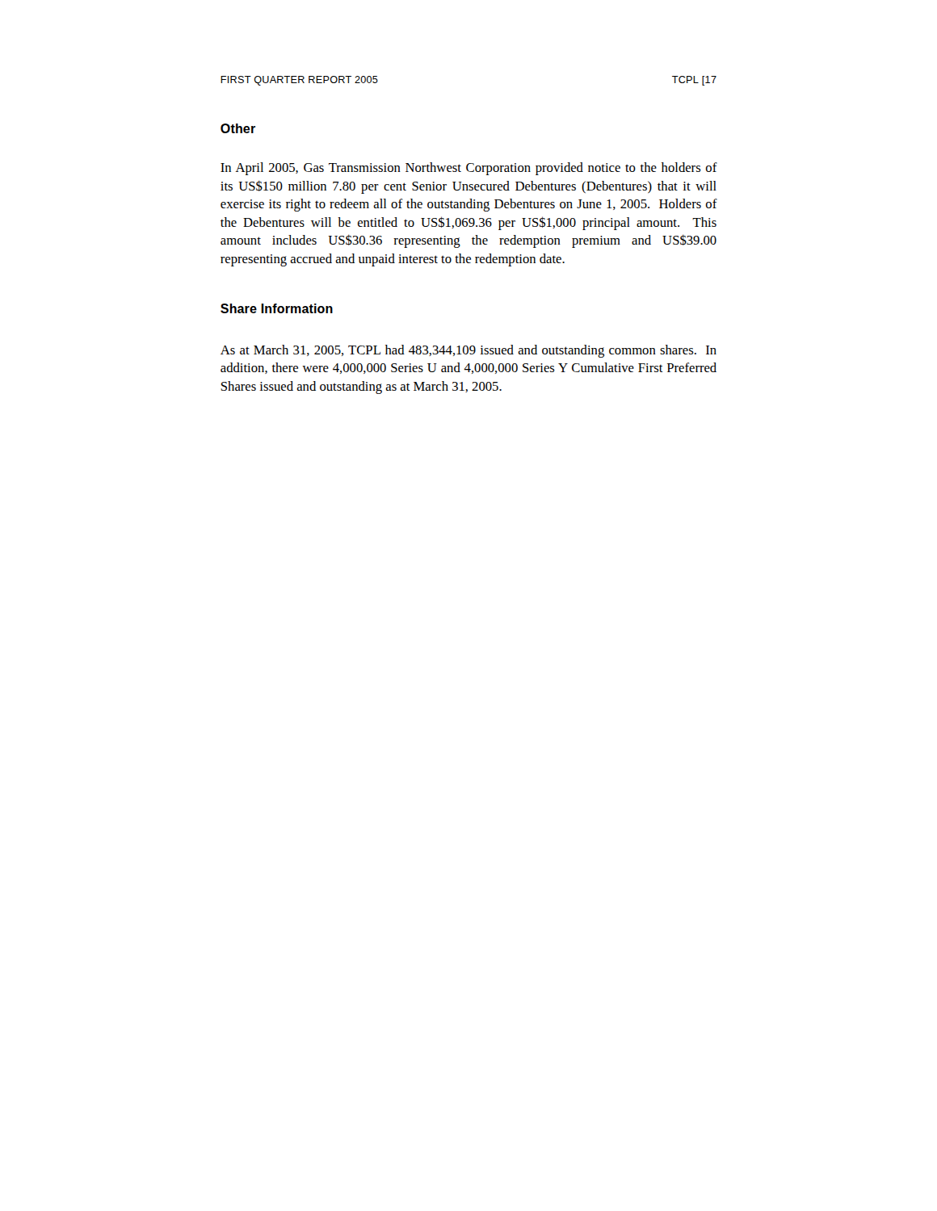First Quarter Report 2005 TCPL [17
Other
In April 2005, Gas Transmission Northwest Corporation provided notice to the holders of its US$150 million 7.80 per cent Senior Unsecured Debentures (Debentures) that it will exercise its right to redeem all of the outstanding Debentures on June 1, 2005. Holders of the Debentures will be entitled to US$1,069.36 per US$1,000 principal amount. This amount includes US$30.36 representing the redemption premium and US$39.00 representing accrued and unpaid interest to the redemption date.
Share Information
As at March 31, 2005, TCPL had 483,344,109 issued and outstanding common shares. In addition, there were 4,000,000 Series U and 4,000,000 Series Y Cumulative First Preferred Shares issued and outstanding as at March 31, 2005.